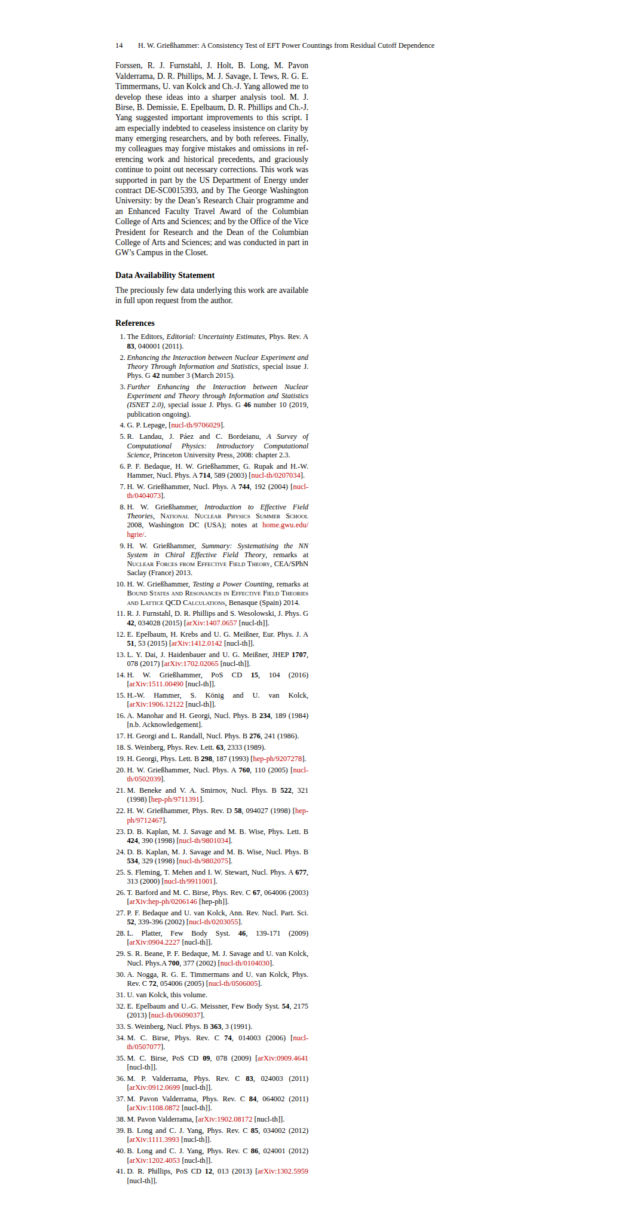14 H. W. Grießhammer: A Consistency Test of EFT Power Countings from Residual Cutoff Dependence
Forssen, R. J. Furnstahl, J. Holt, B. Long, M. Pavon Valderrama, D. R. Phillips, M. J. Savage, I. Tews, R. G. E. Timmermans, U. van Kolck and Ch.-J. Yang allowed me to develop these ideas into a sharper analysis tool. M. J. Birse, B. Demissie, E. Epelbaum, D. R. Phillips and Ch.-J. Yang suggested important improvements to this script. I am especially indebted to ceaseless insistence on clarity by many emerging researchers, and by both referees. Finally, my colleagues may forgive mistakes and omissions in referencing work and historical precedents, and graciously continue to point out necessary corrections. This work was supported in part by the US Department of Energy under contract DE-SC0015393, and by The George Washington University: by the Dean’s Research Chair programme and an Enhanced Faculty Travel Award of the Columbian College of Arts and Sciences; and by the Office of the Vice President for Research and the Dean of the Columbian College of Arts and Sciences; and was conducted in part in GW’s Campus in the Closet.
Data Availability Statement
The preciously few data underlying this work are available in full upon request from the author.
References
The Editors, Editorial: Uncertainty Estimates, Phys. Rev. A 83, 040001 (2011).
Enhancing the Interaction between Nuclear Experiment and Theory Through Information and Statistics, special issue J. Phys. G 42 number 3 (March 2015).
Further Enhancing the Interaction between Nuclear Experiment and Theory through Information and Statistics (ISNET 2.0), special issue J. Phys. G 46 number 10 (2019, publication ongoing).
G. P. Lepage, [nucl-th/9706029].
R. Landau, J. Páez and C. Bordeianu, A Survey of Computational Physics: Introductory Computational Science, Princeton University Press, 2008: chapter 2.3.
P. F. Bedaque, H. W. Grießhammer, G. Rupak and H.-W. Hammer, Nucl. Phys. A 714, 589 (2003) [nucl-th/0207034].
H. W. Grießhammer, Nucl. Phys. A 744, 192 (2004) [nucl-th/0404073].
H. W. Grießhammer, Introduction to Effective Field Theories, National Nuclear Physics Summer School 2008, Washington DC (USA); notes at home.gwu.edu/hgrie/.
H. W. Grießhammer, Summary: Systematising the NN System in Chiral Effective Field Theory, remarks at Nuclear Forces from Effective Field Theory, CEA/SPhN Saclay (France) 2013.
H. W. Grießhammer, Testing a Power Counting, remarks at Bound States and Resonances in Effective Field Theories and Lattice QCD Calculations, Benasque (Spain) 2014.
R. J. Furnstahl, D. R. Phillips and S. Wesolowski, J. Phys. G 42, 034028 (2015) [arXiv:1407.0657 [nucl-th]].
E. Epelbaum, H. Krebs and U. G. Meißner, Eur. Phys. J. A 51, 53 (2015) [arXiv:1412.0142 [nucl-th]].
L. Y. Dai, J. Haidenbauer and U. G. Meißner, JHEP 1707, 078 (2017) [arXiv:1702.02065 [nucl-th]].
H. W. Grießhammer, PoS CD 15, 104 (2016) [arXiv:1511.00490 [nucl-th]].
H.-W. Hammer, S. König and U. van Kolck, [arXiv:1906.12122 [nucl-th]].
A. Manohar and H. Georgi, Nucl. Phys. B 234, 189 (1984) [n.b. Acknowledgement].
H. Georgi and L. Randall, Nucl. Phys. B 276, 241 (1986).
S. Weinberg, Phys. Rev. Lett. 63, 2333 (1989).
H. Georgi, Phys. Lett. B 298, 187 (1993) [hep-ph/9207278].
H. W. Grießhammer, Nucl. Phys. A 760, 110 (2005) [nucl-th/0502039].
M. Beneke and V. A. Smirnov, Nucl. Phys. B 522, 321 (1998) [hep-ph/9711391].
H. W. Grießhammer, Phys. Rev. D 58, 094027 (1998) [hep-ph/9712467].
D. B. Kaplan, M. J. Savage and M. B. Wise, Phys. Lett. B 424, 390 (1998) [nucl-th/9801034].
D. B. Kaplan, M. J. Savage and M. B. Wise, Nucl. Phys. B 534, 329 (1998) [nucl-th/9802075].
S. Fleming, T. Mehen and I. W. Stewart, Nucl. Phys. A 677, 313 (2000) [nucl-th/9911001].
T. Barford and M. C. Birse, Phys. Rev. C 67, 064006 (2003) [arXiv:hep-ph/0206146 [hep-ph]].
P. F. Bedaque and U. van Kolck, Ann. Rev. Nucl. Part. Sci. 52, 339-396 (2002) [nucl-th/0203055].
L. Platter, Few Body Syst. 46, 139-171 (2009) [arXiv:0904.2227 [nucl-th]].
S. R. Beane, P. F. Bedaque, M. J. Savage and U. van Kolck, Nucl. Phys.A 700, 377 (2002) [nucl-th/0104030].
A. Nogga, R. G. E. Timmermans and U. van Kolck, Phys. Rev. C 72, 054006 (2005) [nucl-th/0506005].
U. van Kolck, this volume.
E. Epelbaum and U.-G. Meissner, Few Body Syst. 54, 2175 (2013) [nucl-th/0609037].
S. Weinberg, Nucl. Phys. B 363, 3 (1991).
M. C. Birse, Phys. Rev. C 74, 014003 (2006) [nucl-th/0507077].
M. C. Birse, PoS CD 09, 078 (2009) [arXiv:0909.4641 [nucl-th]].
M. P. Valderrama, Phys. Rev. C 83, 024003 (2011) [arXiv:0912.0699 [nucl-th]].
M. Pavon Valderrama, Phys. Rev. C 84, 064002 (2011) [arXiv:1108.0872 [nucl-th]].
M. Pavon Valderrama, [arXiv:1902.08172 [nucl-th]].
B. Long and C. J. Yang, Phys. Rev. C 85, 034002 (2012) [arXiv:1111.3993 [nucl-th]].
B. Long and C. J. Yang, Phys. Rev. C 86, 024001 (2012) [arXiv:1202.4053 [nucl-th]].
D. R. Phillips, PoS CD 12, 013 (2013) [arXiv:1302.5959 [nucl-th]].